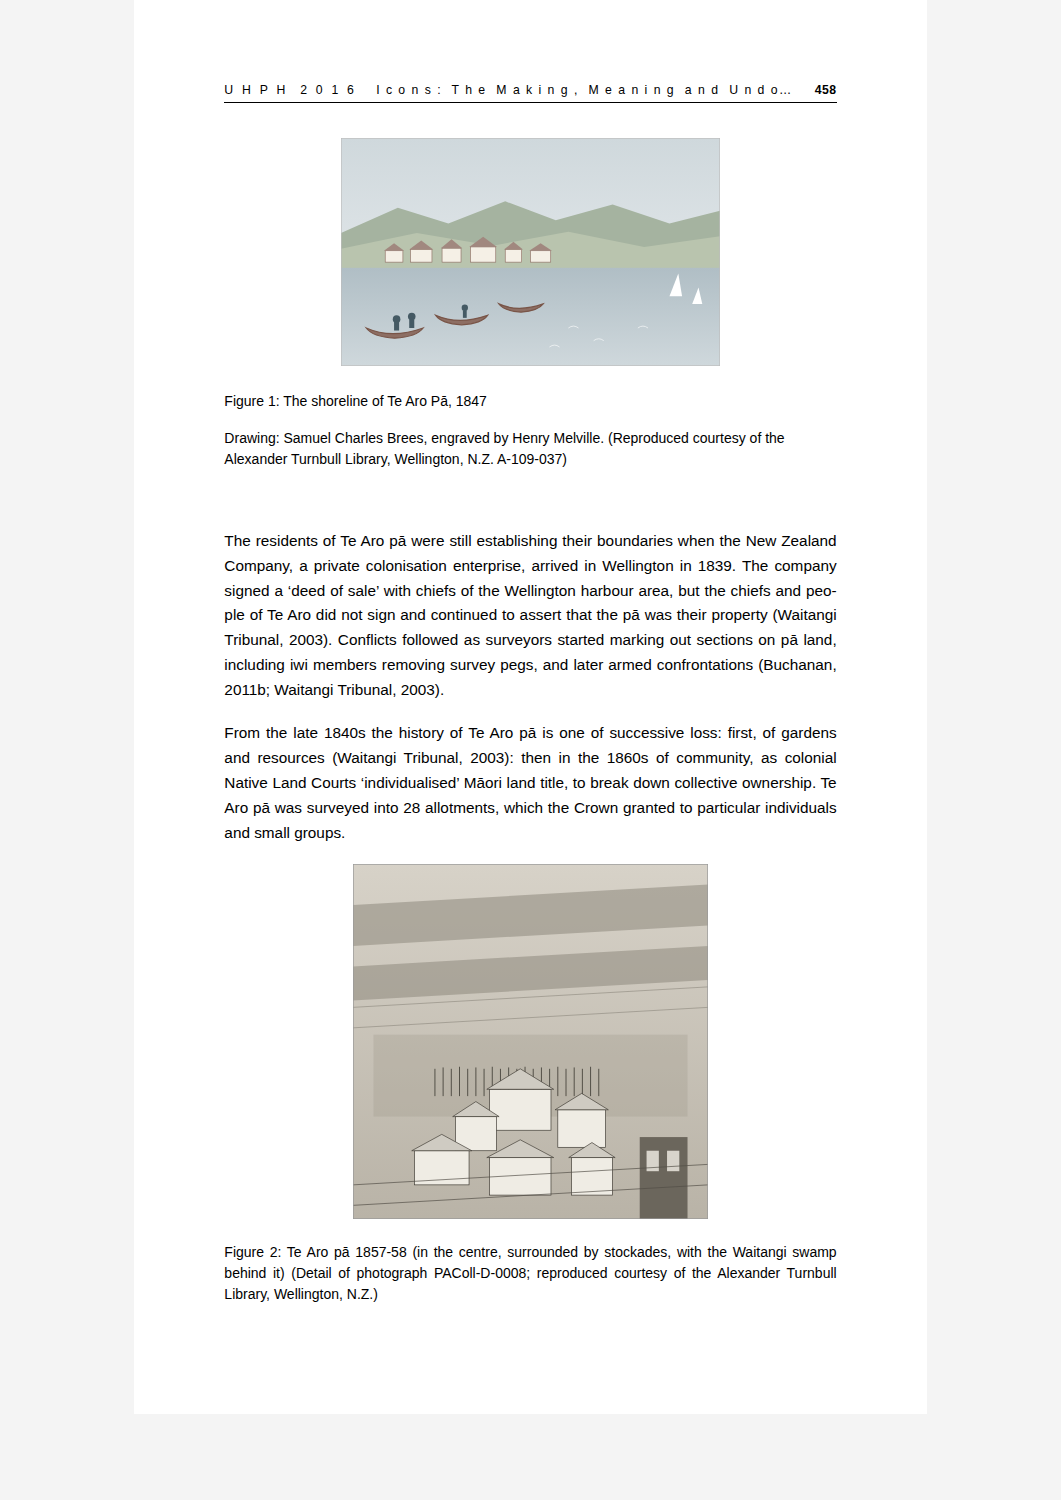U H P H 2 0 1 6 I c o n s : T h e M a k i n g , M e a n i n g a n d U n d o i n g o f U r b a n I c o n s a n d I c o n i c C i t i e s | 458
Figure 1: The shoreline of Te Aro Pā, 1847
Drawing: Samuel Charles Brees, engraved by Henry Melville. (Reproduced courtesy of the Alexander Turnbull Library, Wellington, N.Z. A-109-037)
The residents of Te Aro pā were still establishing their boundaries when the New Zealand Company, a private colonisation enterprise, arrived in Wellington in 1839. The company signed a ‘deed of sale’ with chiefs of the Wellington harbour area, but the chiefs and people of Te Aro did not sign and continued to assert that the pā was their property (Waitangi Tribunal, 2003). Conflicts followed as surveyors started marking out sections on pā land, including iwi members removing survey pegs, and later armed confrontations (Buchanan, 2011b; Waitangi Tribunal, 2003).
From the late 1840s the history of Te Aro pā is one of successive loss: first, of gardens and resources (Waitangi Tribunal, 2003): then in the 1860s of community, as colonial Native Land Courts ‘individualised’ Māori land title, to break down collective ownership. Te Aro pā was surveyed into 28 allotments, which the Crown granted to particular individuals and small groups.
Figure 2: Te Aro pā 1857-58 (in the centre, surrounded by stockades, with the Waitangi swamp behind it) (Detail of photograph PAColl-D-0008; reproduced courtesy of the Alexander Turnbull Library, Wellington, N.Z.)